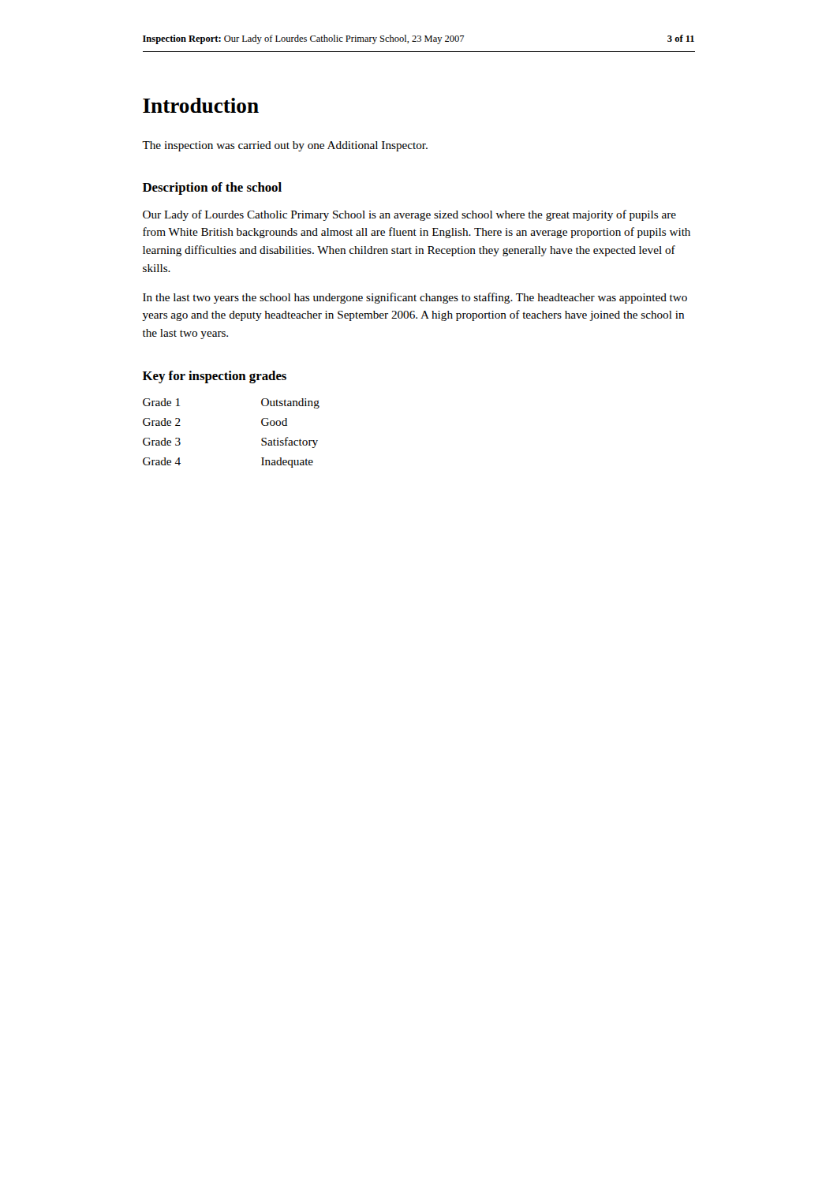Inspection Report: Our Lady of Lourdes Catholic Primary School, 23 May 2007 3 of 11
Introduction
The inspection was carried out by one Additional Inspector.
Description of the school
Our Lady of Lourdes Catholic Primary School is an average sized school where the great majority of pupils are from White British backgrounds and almost all are fluent in English. There is an average proportion of pupils with learning difficulties and disabilities. When children start in Reception they generally have the expected level of skills.
In the last two years the school has undergone significant changes to staffing. The headteacher was appointed two years ago and the deputy headteacher in September 2006. A high proportion of teachers have joined the school in the last two years.
Key for inspection grades
| Grade 1 | Outstanding |
| Grade 2 | Good |
| Grade 3 | Satisfactory |
| Grade 4 | Inadequate |